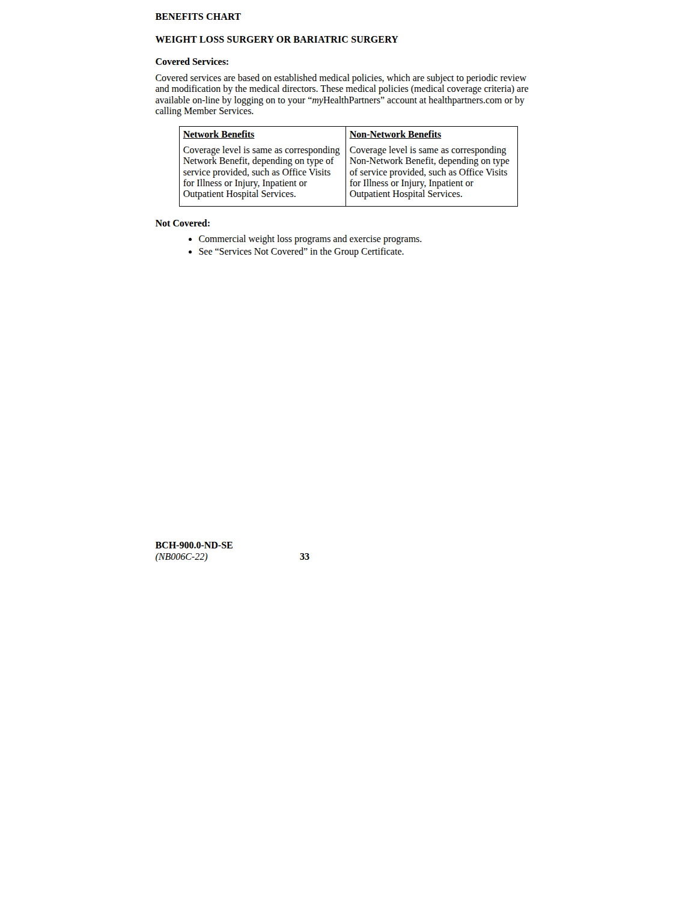BENEFITS CHART
WEIGHT LOSS SURGERY OR BARIATRIC SURGERY
Covered Services:
Covered services are based on established medical policies, which are subject to periodic review and modification by the medical directors. These medical policies (medical coverage criteria) are available on-line by logging on to your “my HealthPartners” account at healthpartners.com or by calling Member Services.
| Network Benefits Coverage level is same as corresponding Network Benefit, depending on type of service provided, such as Office Visits for Illness or Injury, Inpatient or Outpatient Hospital Services. | Non-Network Benefits Coverage level is same as corresponding Non-Network Benefit, depending on type of service provided, such as Office Visits for Illness or Injury, Inpatient or Outpatient Hospital Services. |
Not Covered:
Commercial weight loss programs and exercise programs.
See “Services Not Covered” in the Group Certificate.
BCH-900.0-ND-SE
(NB006C-22) 33